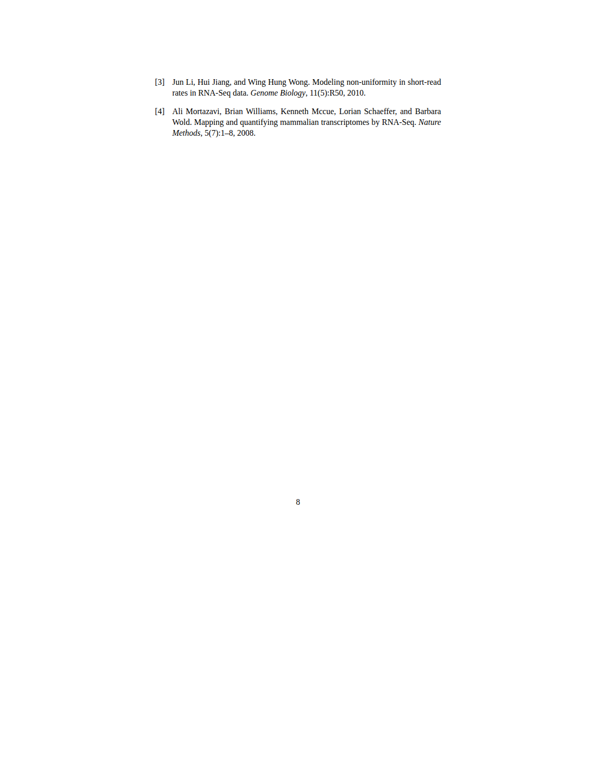[3] Jun Li, Hui Jiang, and Wing Hung Wong. Modeling non-uniformity in short-read rates in RNA-Seq data. Genome Biology, 11(5):R50, 2010.
[4] Ali Mortazavi, Brian Williams, Kenneth Mccue, Lorian Schaeffer, and Barbara Wold. Mapping and quantifying mammalian transcriptomes by RNA-Seq. Nature Methods, 5(7):1–8, 2008.
8